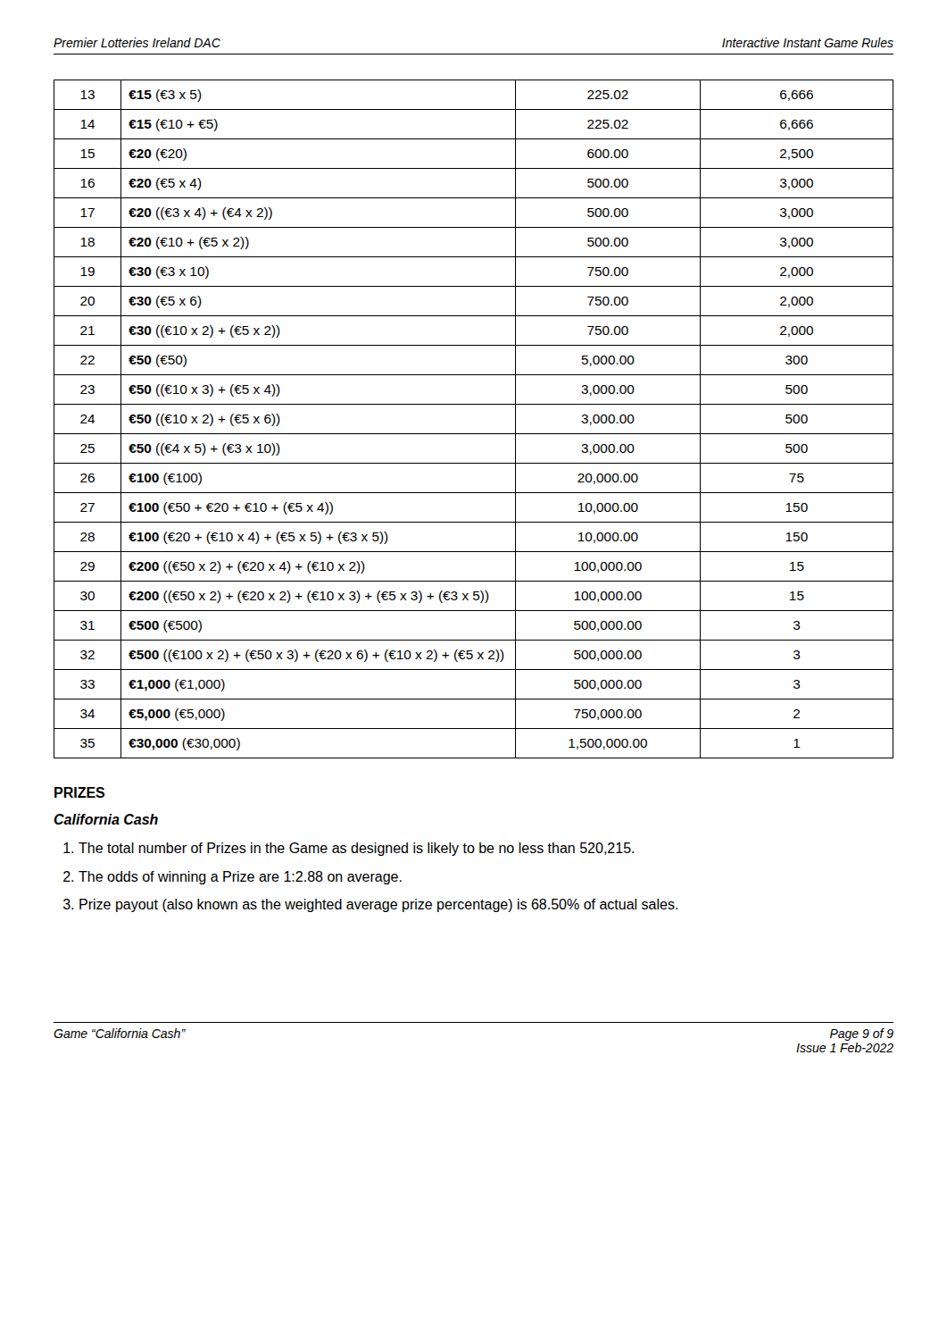Premier Lotteries Ireland DAC Interactive Instant Game Rules
| 13 | €15 (€3 x 5) | 225.02 | 6,666 |
| 14 | €15 (€10 + €5) | 225.02 | 6,666 |
| 15 | €20 (€20) | 600.00 | 2,500 |
| 16 | €20 (€5 x 4) | 500.00 | 3,000 |
| 17 | €20 ((€3 x 4) + (€4 x 2)) | 500.00 | 3,000 |
| 18 | €20 (€10 + (€5 x 2)) | 500.00 | 3,000 |
| 19 | €30 (€3 x 10) | 750.00 | 2,000 |
| 20 | €30 (€5 x 6) | 750.00 | 2,000 |
| 21 | €30 ((€10 x 2) + (€5 x 2)) | 750.00 | 2,000 |
| 22 | €50 (€50) | 5,000.00 | 300 |
| 23 | €50 ((€10 x 3) + (€5 x 4)) | 3,000.00 | 500 |
| 24 | €50 ((€10 x 2) + (€5 x 6)) | 3,000.00 | 500 |
| 25 | €50 ((€4 x 5) + (€3 x 10)) | 3,000.00 | 500 |
| 26 | €100 (€100) | 20,000.00 | 75 |
| 27 | €100 (€50 + €20 + €10 + (€5 x 4)) | 10,000.00 | 150 |
| 28 | €100 (€20 + (€10 x 4) + (€5 x 5) + (€3 x 5)) | 10,000.00 | 150 |
| 29 | €200 ((€50 x 2) + (€20 x 4) + (€10 x 2)) | 100,000.00 | 15 |
| 30 | €200 ((€50 x 2) + (€20 x 2) + (€10 x 3) + (€5 x 3) + (€3 x 5)) | 100,000.00 | 15 |
| 31 | €500 (€500) | 500,000.00 | 3 |
| 32 | €500 ((€100 x 2) + (€50 x 3) + (€20 x 6) + (€10 x 2) + (€5 x 2)) | 500,000.00 | 3 |
| 33 | €1,000 (€1,000) | 500,000.00 | 3 |
| 34 | €5,000 (€5,000) | 750,000.00 | 2 |
| 35 | €30,000 (€30,000) | 1,500,000.00 | 1 |
PRIZES
California Cash
The total number of Prizes in the Game as designed is likely to be no less than 520,215.
The odds of winning a Prize are 1:2.88 on average.
Prize payout (also known as the weighted average prize percentage) is 68.50% of actual sales.
Game “California Cash” Page 9 of 9
Issue 1 Feb-2022